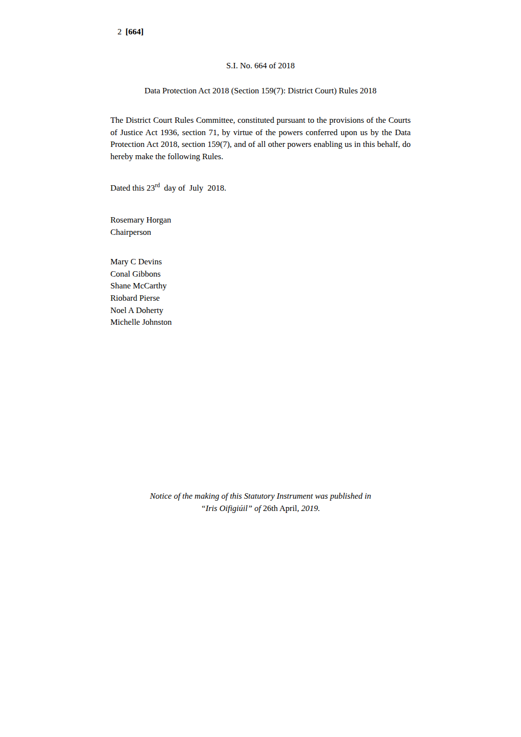2 [664]
S.I. No. 664 of 2018
Data Protection Act 2018 (Section 159(7): District Court) Rules 2018
The District Court Rules Committee, constituted pursuant to the provisions of the Courts of Justice Act 1936, section 71, by virtue of the powers conferred upon us by the Data Protection Act 2018, section 159(7), and of all other powers enabling us in this behalf, do hereby make the following Rules.
Dated this 23rd day of July 2018.
Rosemary Horgan
Chairperson
Mary C Devins
Conal Gibbons
Shane McCarthy
Riobard Pierse
Noel A Doherty
Michelle Johnston
Notice of the making of this Statutory Instrument was published in
“Iris Oifigiúil” of 26th April, 2019.